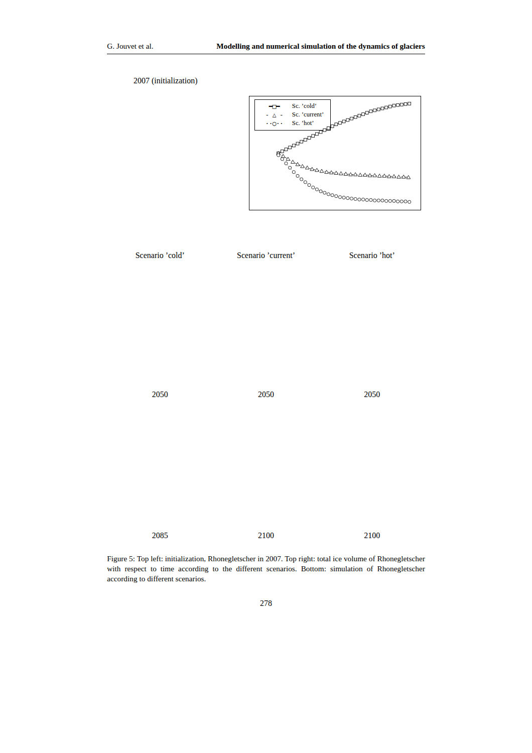G. Jouvet et al. Modelling and numerical simulation of the dynamics of glaciers
2007 (initialization)
| ━□━ | Sc. ’cold’ |
| - △ - | Sc. ’current’ |
| ··○·· | Sc. ’hot’ |
Scenario ’cold’
2050
Scenario ’current’
2050
Scenario ’hot’
2050
2085
2100
2100
Figure 5: Top left: initialization, Rhonegletscher in 2007. Top right: total ice volume of Rhonegletscher with respect to time according to the different scenarios. Bottom: simulation of Rhonegletscher according to different scenarios.
278